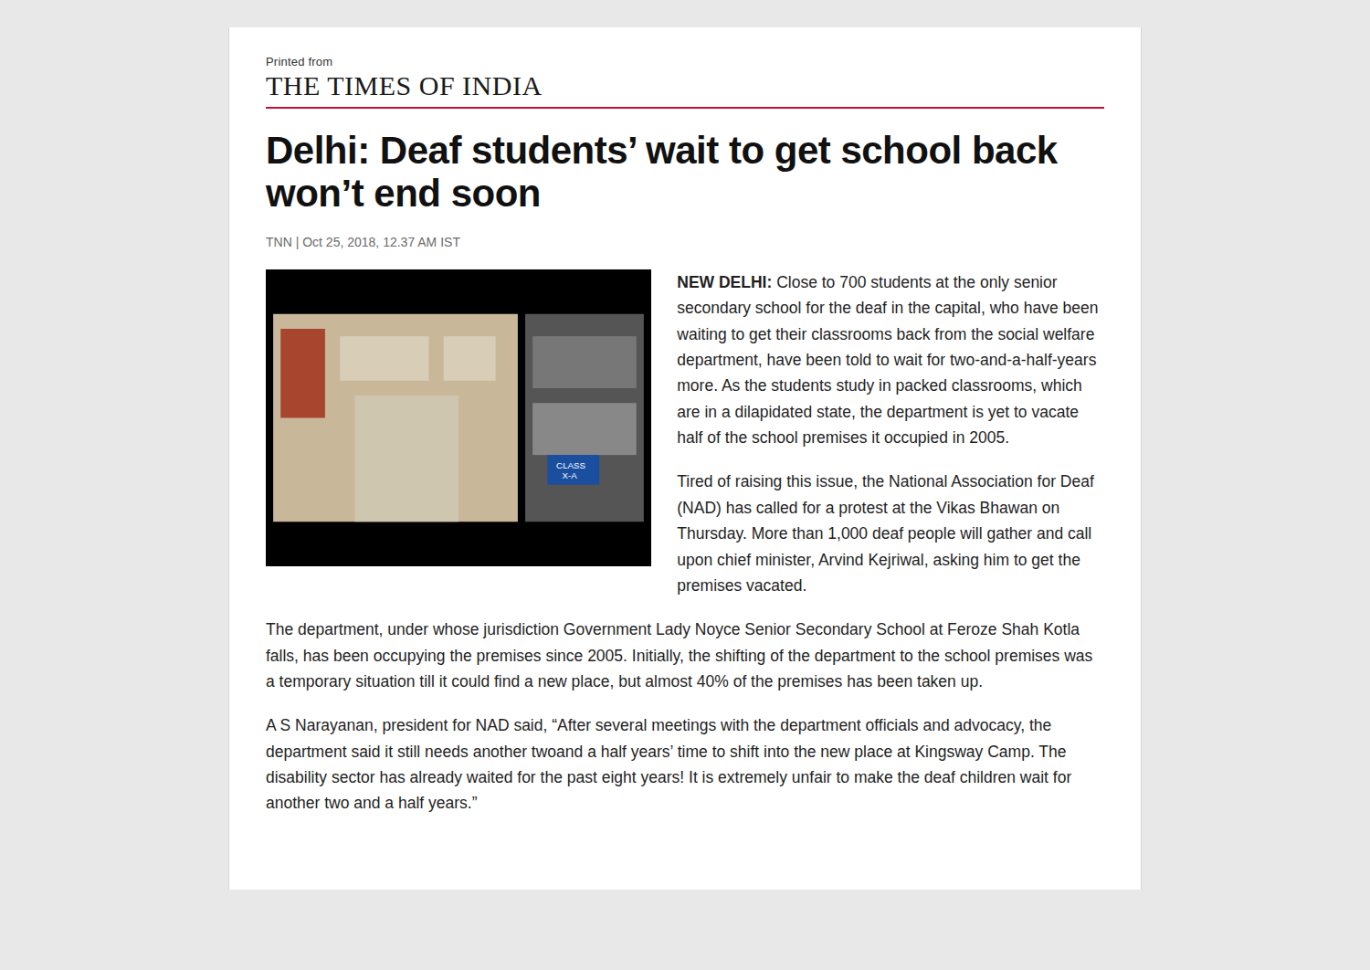Printed from
THE TIMES OF INDIA
Delhi: Deaf students’ wait to get school back won’t end soon
TNN | Oct 25, 2018, 12.37 AM IST
NEW DELHI: Close to 700 students at the only senior secondary school for the deaf in the capital, who have been waiting to get their classrooms back from the social welfare department, have been told to wait for two-and-a-half-years more. As the students study in packed classrooms, which are in a dilapidated state, the department is yet to vacate half of the school premises it occupied in 2005.
Tired of raising this issue, the National Association for Deaf (NAD) has called for a protest at the Vikas Bhawan on Thursday. More than 1,000 deaf people will gather and call upon chief minister, Arvind Kejriwal, asking him to get the premises vacated.
The department, under whose jurisdiction Government Lady Noyce Senior Secondary School at Feroze Shah Kotla falls, has been occupying the premises since 2005. Initially, the shifting of the department to the school premises was a temporary situation till it could find a new place, but almost 40% of the premises has been taken up.
A S Narayanan, president for NAD said, “After several meetings with the department officials and advocacy, the department said it still needs another twoand a half years’ time to shift into the new place at Kingsway Camp. The disability sector has already waited for the past eight years! It is extremely unfair to make the deaf children wait for another two and a half years.”